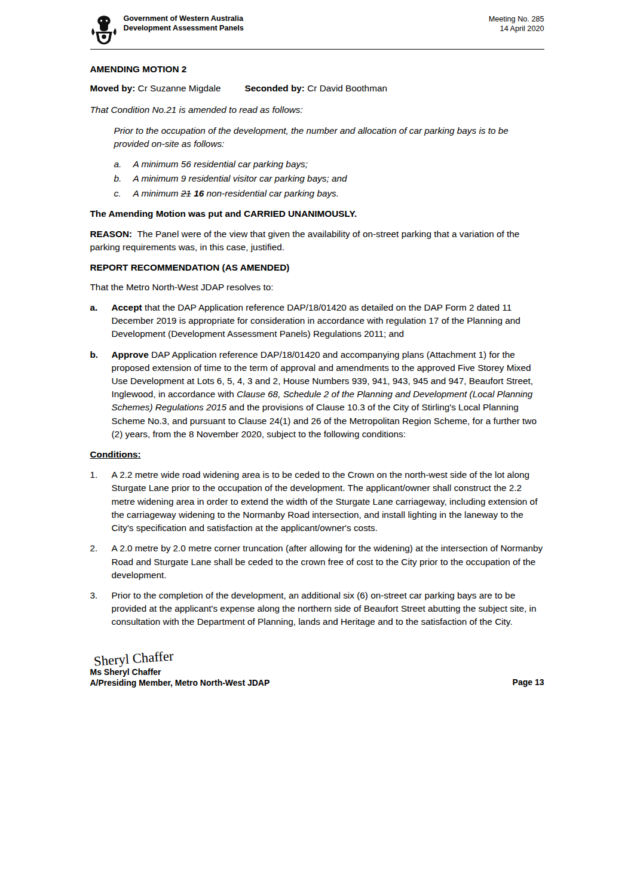Government of Western Australia
Development Assessment Panels
Meeting No. 285
14 April 2020
AMENDING MOTION 2
Moved by: Cr Suzanne Migdale Seconded by: Cr David Boothman
That Condition No.21 is amended to read as follows:
Prior to the occupation of the development, the number and allocation of car parking bays is to be provided on-site as follows:
a. A minimum 56 residential car parking bays;
b. A minimum 9 residential visitor car parking bays; and
c. A minimum 21 16 non-residential car parking bays.
The Amending Motion was put and CARRIED UNANIMOUSLY.
REASON: The Panel were of the view that given the availability of on-street parking that a variation of the parking requirements was, in this case, justified.
REPORT RECOMMENDATION (AS AMENDED)
That the Metro North-West JDAP resolves to:
a. Accept that the DAP Application reference DAP/18/01420 as detailed on the DAP Form 2 dated 11 December 2019 is appropriate for consideration in accordance with regulation 17 of the Planning and Development (Development Assessment Panels) Regulations 2011; and
b. Approve DAP Application reference DAP/18/01420 and accompanying plans (Attachment 1) for the proposed extension of time to the term of approval and amendments to the approved Five Storey Mixed Use Development at Lots 6, 5, 4, 3 and 2, House Numbers 939, 941, 943, 945 and 947, Beaufort Street, Inglewood, in accordance with Clause 68, Schedule 2 of the Planning and Development (Local Planning Schemes) Regulations 2015 and the provisions of Clause 10.3 of the City of Stirling's Local Planning Scheme No.3, and pursuant to Clause 24(1) and 26 of the Metropolitan Region Scheme, for a further two (2) years, from the 8 November 2020, subject to the following conditions:
Conditions:
1. A 2.2 metre wide road widening area is to be ceded to the Crown on the north-west side of the lot along Sturgate Lane prior to the occupation of the development. The applicant/owner shall construct the 2.2 metre widening area in order to extend the width of the Sturgate Lane carriageway, including extension of the carriageway widening to the Normanby Road intersection, and install lighting in the laneway to the City's specification and satisfaction at the applicant/owner's costs.
2. A 2.0 metre by 2.0 metre corner truncation (after allowing for the widening) at the intersection of Normanby Road and Sturgate Lane shall be ceded to the crown free of cost to the City prior to the occupation of the development.
3. Prior to the completion of the development, an additional six (6) on-street car parking bays are to be provided at the applicant's expense along the northern side of Beaufort Street abutting the subject site, in consultation with the Department of Planning, lands and Heritage and to the satisfaction of the City.
Sheryl Chaffer
Ms Sheryl Chaffer
A/Presiding Member, Metro North-West JDAP
Page 13